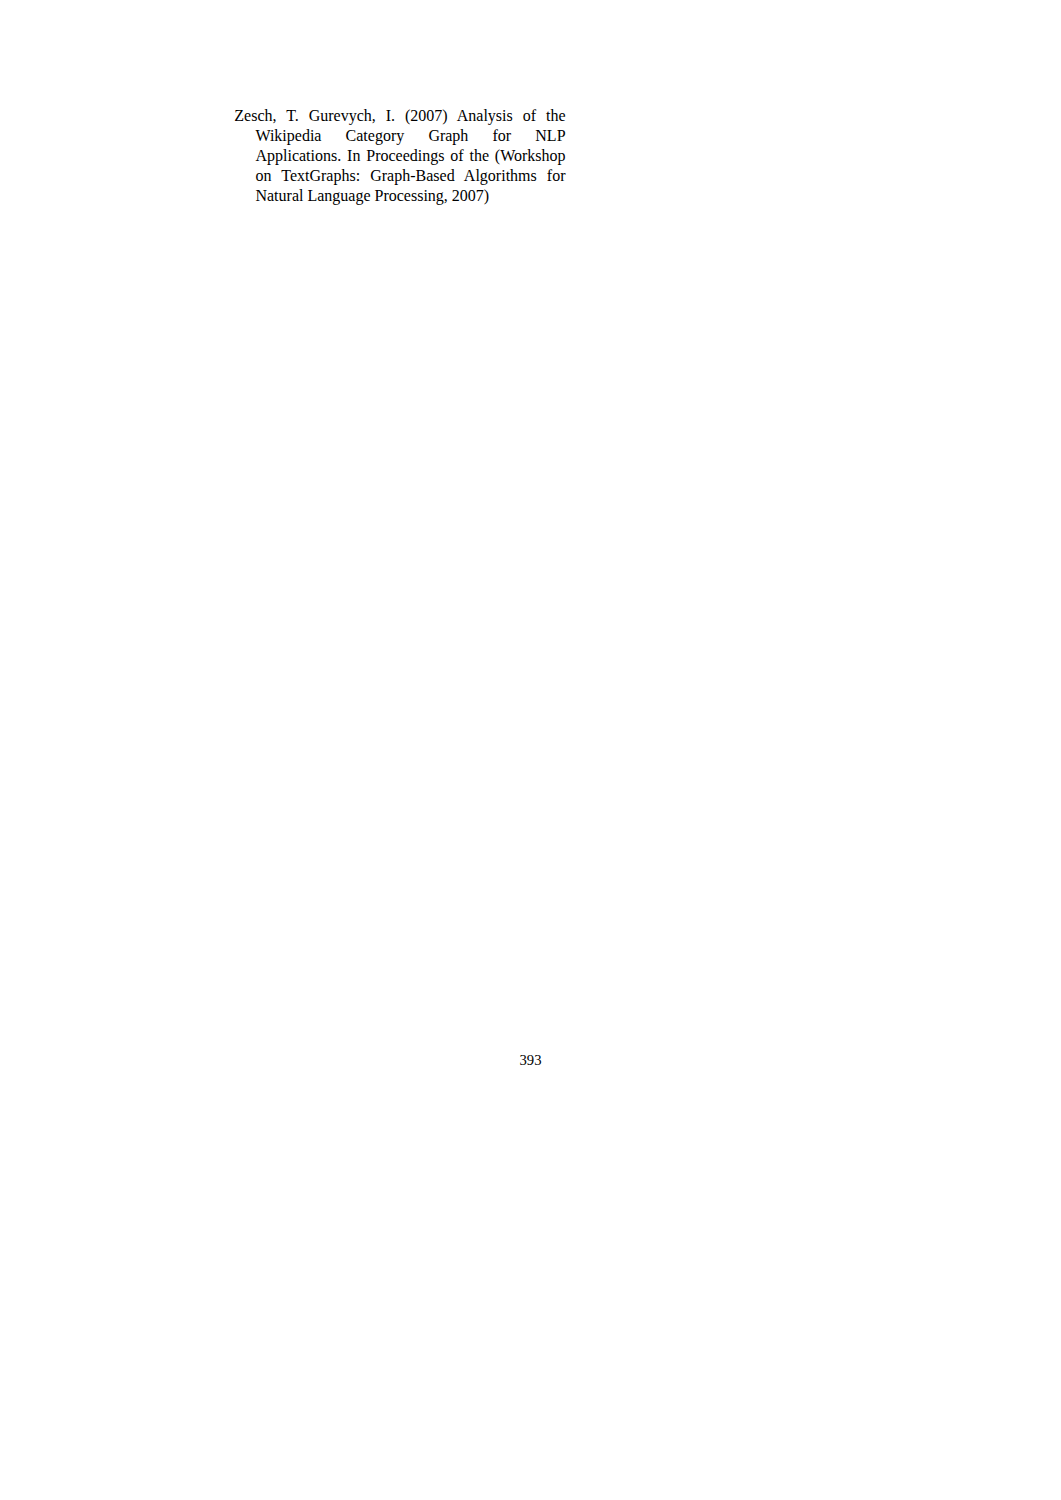Zesch, T. Gurevych, I. (2007) Analysis of the Wikipedia Category Graph for NLP Applications. In Proceedings of the (Workshop on TextGraphs: Graph-Based Algorithms for Natural Language Processing, 2007)
393